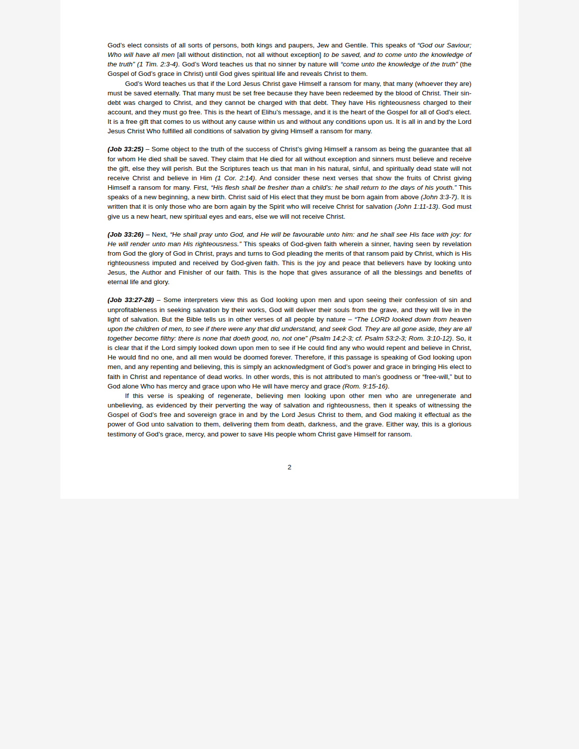God’s elect consists of all sorts of persons, both kings and paupers, Jew and Gentile. This speaks of “God our Saviour; Who will have all men [all without distinction, not all without exception] to be saved, and to come unto the knowledge of the truth” (1 Tim. 2:3-4). God’s Word teaches us that no sinner by nature will “come unto the knowledge of the truth” (the Gospel of God’s grace in Christ) until God gives spiritual life and reveals Christ to them.
God’s Word teaches us that if the Lord Jesus Christ gave Himself a ransom for many, that many (whoever they are) must be saved eternally. That many must be set free because they have been redeemed by the blood of Christ. Their sin-debt was charged to Christ, and they cannot be charged with that debt. They have His righteousness charged to their account, and they must go free. This is the heart of Elihu’s message, and it is the heart of the Gospel for all of God’s elect. It is a free gift that comes to us without any cause within us and without any conditions upon us. It is all in and by the Lord Jesus Christ Who fulfilled all conditions of salvation by giving Himself a ransom for many.
(Job 33:25) – Some object to the truth of the success of Christ’s giving Himself a ransom as being the guarantee that all for whom He died shall be saved. They claim that He died for all without exception and sinners must believe and receive the gift, else they will perish. But the Scriptures teach us that man in his natural, sinful, and spiritually dead state will not receive Christ and believe in Him (1 Cor. 2:14). And consider these next verses that show the fruits of Christ giving Himself a ransom for many. First, “His flesh shall be fresher than a child’s: he shall return to the days of his youth.” This speaks of a new beginning, a new birth. Christ said of His elect that they must be born again from above (John 3:3-7). It is written that it is only those who are born again by the Spirit who will receive Christ for salvation (John 1:11-13). God must give us a new heart, new spiritual eyes and ears, else we will not receive Christ.
(Job 33:26) – Next, “He shall pray unto God, and He will be favourable unto him: and he shall see His face with joy: for He will render unto man His righteousness.” This speaks of God-given faith wherein a sinner, having seen by revelation from God the glory of God in Christ, prays and turns to God pleading the merits of that ransom paid by Christ, which is His righteousness imputed and received by God-given faith. This is the joy and peace that believers have by looking unto Jesus, the Author and Finisher of our faith. This is the hope that gives assurance of all the blessings and benefits of eternal life and glory.
(Job 33:27-28) – Some interpreters view this as God looking upon men and upon seeing their confession of sin and unprofitableness in seeking salvation by their works, God will deliver their souls from the grave, and they will live in the light of salvation. But the Bible tells us in other verses of all people by nature – “The LORD looked down from heaven upon the children of men, to see if there were any that did understand, and seek God. They are all gone aside, they are all together become filthy: there is none that doeth good, no, not one” (Psalm 14:2-3; cf. Psalm 53:2-3; Rom. 3:10-12). So, it is clear that if the Lord simply looked down upon men to see if He could find any who would repent and believe in Christ, He would find no one, and all men would be doomed forever. Therefore, if this passage is speaking of God looking upon men, and any repenting and believing, this is simply an acknowledgment of God’s power and grace in bringing His elect to faith in Christ and repentance of dead works. In other words, this is not attributed to man’s goodness or “free-will,” but to God alone Who has mercy and grace upon who He will have mercy and grace (Rom. 9:15-16).
If this verse is speaking of regenerate, believing men looking upon other men who are unregenerate and unbelieving, as evidenced by their perverting the way of salvation and righteousness, then it speaks of witnessing the Gospel of God’s free and sovereign grace in and by the Lord Jesus Christ to them, and God making it effectual as the power of God unto salvation to them, delivering them from death, darkness, and the grave. Either way, this is a glorious testimony of God’s grace, mercy, and power to save His people whom Christ gave Himself for ransom.
2